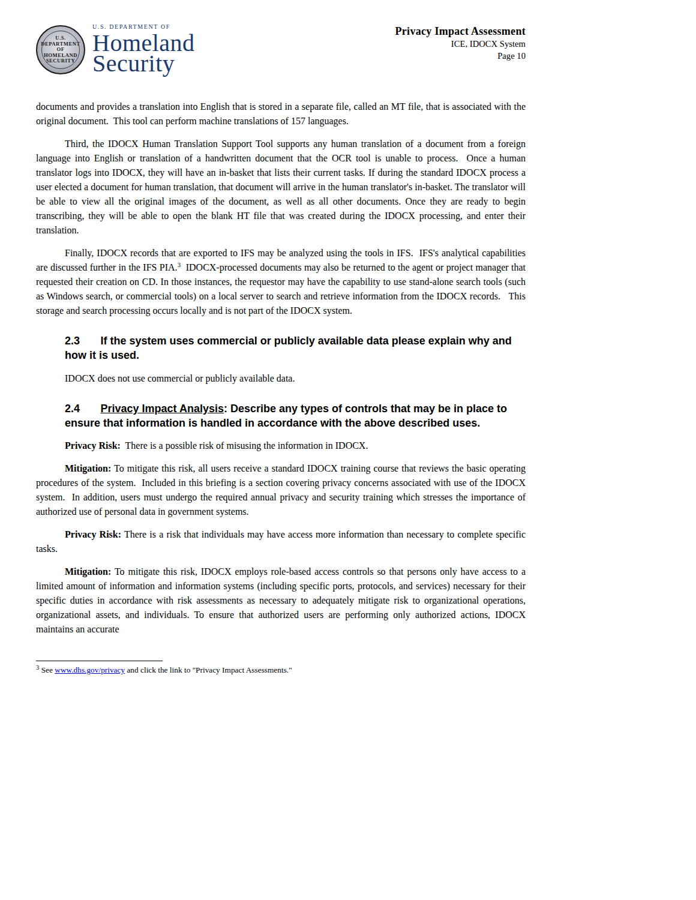U.S.
DEPARTMENT
OF HOMELAND
SECURITY
U.S. Department of
Homeland Security
Privacy Impact Assessment
ICE, IDOCX System
Page 10
documents and provides a translation into English that is stored in a separate file, called an MT file, that is associated with the original document. This tool can perform machine translations of 157 languages.
Third, the IDOCX Human Translation Support Tool supports any human translation of a document from a foreign language into English or translation of a handwritten document that the OCR tool is unable to process. Once a human translator logs into IDOCX, they will have an in-basket that lists their current tasks. If during the standard IDOCX process a user elected a document for human translation, that document will arrive in the human translator's in-basket. The translator will be able to view all the original images of the document, as well as all other documents. Once they are ready to begin transcribing, they will be able to open the blank HT file that was created during the IDOCX processing, and enter their translation.
Finally, IDOCX records that are exported to IFS may be analyzed using the tools in IFS. IFS's analytical capabilities are discussed further in the IFS PIA.3 IDOCX-processed documents may also be returned to the agent or project manager that requested their creation on CD. In those instances, the requestor may have the capability to use stand-alone search tools (such as Windows search, or commercial tools) on a local server to search and retrieve information from the IDOCX records. This storage and search processing occurs locally and is not part of the IDOCX system.
2.3 If the system uses commercial or publicly available data please explain why and how it is used.
IDOCX does not use commercial or publicly available data.
2.4 Privacy Impact Analysis: Describe any types of controls that may be in place to ensure that information is handled in accordance with the above described uses.
Privacy Risk: There is a possible risk of misusing the information in IDOCX.
Mitigation: To mitigate this risk, all users receive a standard IDOCX training course that reviews the basic operating procedures of the system. Included in this briefing is a section covering privacy concerns associated with use of the IDOCX system. In addition, users must undergo the required annual privacy and security training which stresses the importance of authorized use of personal data in government systems.
Privacy Risk: There is a risk that individuals may have access more information than necessary to complete specific tasks.
Mitigation: To mitigate this risk, IDOCX employs role-based access controls so that persons only have access to a limited amount of information and information systems (including specific ports, protocols, and services) necessary for their specific duties in accordance with risk assessments as necessary to adequately mitigate risk to organizational operations, organizational assets, and individuals. To ensure that authorized users are performing only authorized actions, IDOCX maintains an accurate
3 See www.dhs.gov/privacy and click the link to "Privacy Impact Assessments."